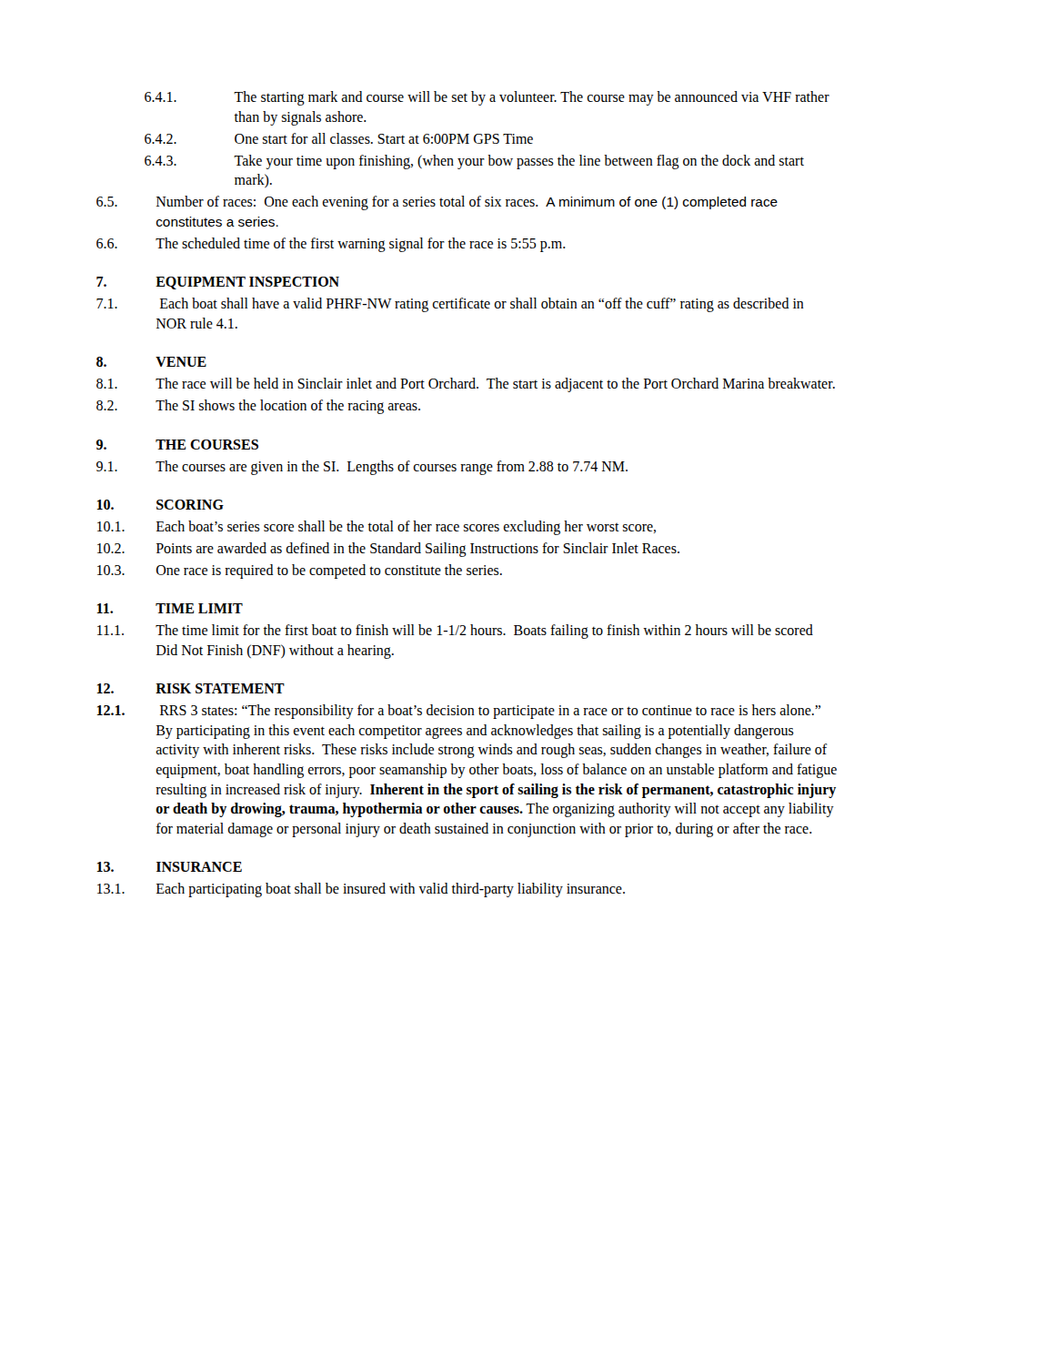6.4.1. The starting mark and course will be set by a volunteer. The course may be announced via VHF rather than by signals ashore.
6.4.2. One start for all classes. Start at 6:00PM GPS Time
6.4.3. Take your time upon finishing, (when your bow passes the line between flag on the dock and start mark).
6.5. Number of races: One each evening for a series total of six races. A minimum of one (1) completed race constitutes a series.
6.6. The scheduled time of the first warning signal for the race is 5:55 p.m.
7. EQUIPMENT INSPECTION
7.1. Each boat shall have a valid PHRF-NW rating certificate or shall obtain an “off the cuff” rating as described in NOR rule 4.1.
8. VENUE
8.1. The race will be held in Sinclair inlet and Port Orchard. The start is adjacent to the Port Orchard Marina breakwater.
8.2. The SI shows the location of the racing areas.
9. THE COURSES
9.1. The courses are given in the SI. Lengths of courses range from 2.88 to 7.74 NM.
10. SCORING
10.1. Each boat’s series score shall be the total of her race scores excluding her worst score,
10.2. Points are awarded as defined in the Standard Sailing Instructions for Sinclair Inlet Races.
10.3. One race is required to be competed to constitute the series.
11. TIME LIMIT
11.1. The time limit for the first boat to finish will be 1-1/2 hours. Boats failing to finish within 2 hours will be scored Did Not Finish (DNF) without a hearing.
12. RISK STATEMENT
12.1. RRS 3 states: “The responsibility for a boat’s decision to participate in a race or to continue to race is hers alone.” By participating in this event each competitor agrees and acknowledges that sailing is a potentially dangerous activity with inherent risks. These risks include strong winds and rough seas, sudden changes in weather, failure of equipment, boat handling errors, poor seamanship by other boats, loss of balance on an unstable platform and fatigue resulting in increased risk of injury. Inherent in the sport of sailing is the risk of permanent, catastrophic injury or death by drowing, trauma, hypothermia or other causes. The organizing authority will not accept any liability for material damage or personal injury or death sustained in conjunction with or prior to, during or after the race.
13. INSURANCE
13.1. Each participating boat shall be insured with valid third-party liability insurance.